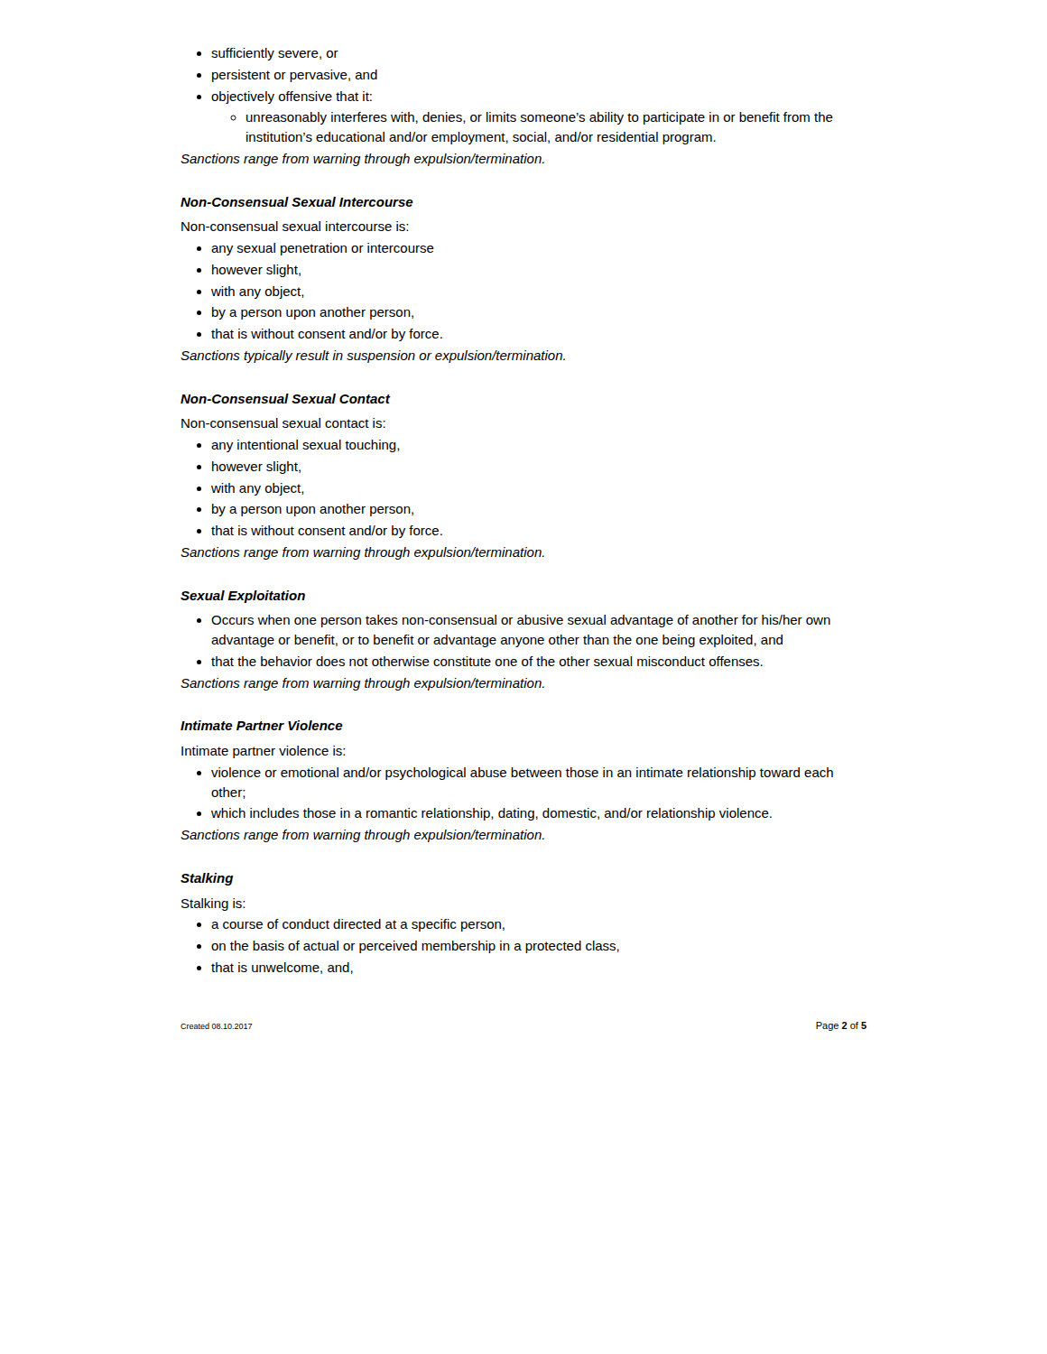sufficiently severe, or
persistent or pervasive, and
objectively offensive that it:
unreasonably interferes with, denies, or limits someone’s ability to participate in or benefit from the institution’s educational and/or employment, social, and/or residential program.
Sanctions range from warning through expulsion/termination.
Non-Consensual Sexual Intercourse
Non-consensual sexual intercourse is:
any sexual penetration or intercourse
however slight,
with any object,
by a person upon another person,
that is without consent and/or by force.
Sanctions typically result in suspension or expulsion/termination.
Non-Consensual Sexual Contact
Non-consensual sexual contact is:
any intentional sexual touching,
however slight,
with any object,
by a person upon another person,
that is without consent and/or by force.
Sanctions range from warning through expulsion/termination.
Sexual Exploitation
Occurs when one person takes non-consensual or abusive sexual advantage of another for his/her own advantage or benefit, or to benefit or advantage anyone other than the one being exploited, and
that the behavior does not otherwise constitute one of the other sexual misconduct offenses.
Sanctions range from warning through expulsion/termination.
Intimate Partner Violence
Intimate partner violence is:
violence or emotional and/or psychological abuse between those in an intimate relationship toward each other;
which includes those in a romantic relationship, dating, domestic, and/or relationship violence.
Sanctions range from warning through expulsion/termination.
Stalking
Stalking is:
a course of conduct directed at a specific person,
on the basis of actual or perceived membership in a protected class,
that is unwelcome, and,
Created 08.10.2017
Page 2 of 5